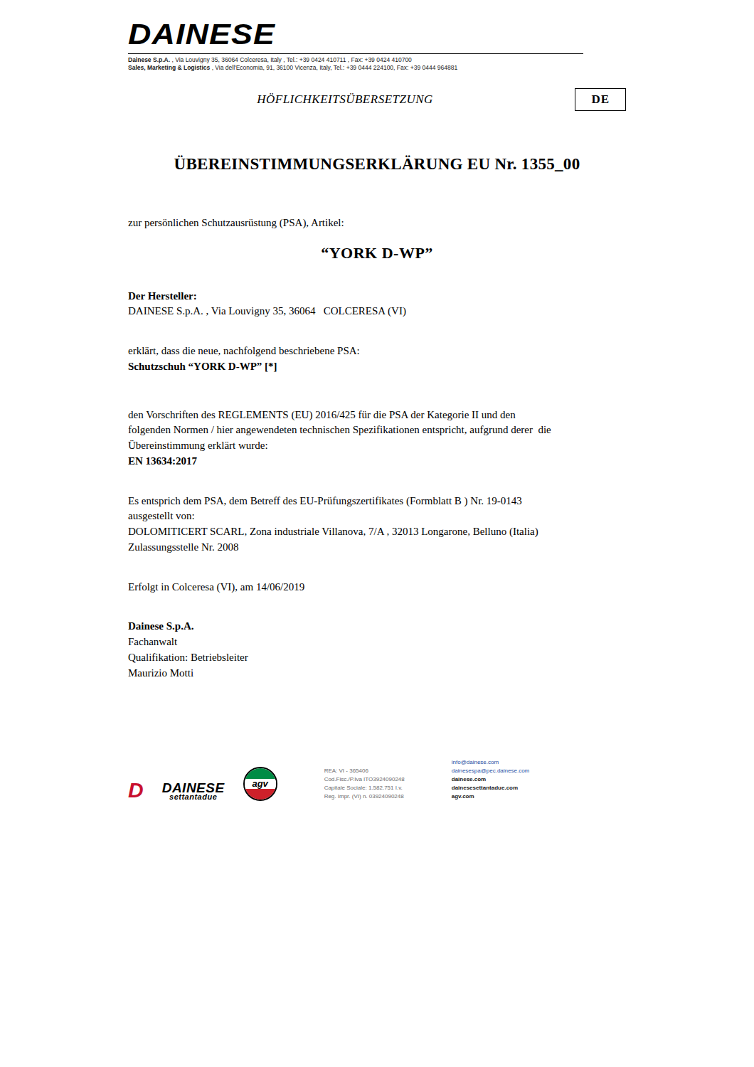DAINESE
Dainese S.p.A. , Via Louvigny 35, 36064 Colceresa, Italy , Tel.: +39 0424 410711 , Fax: +39 0424 410700
Sales, Marketing & Logistics , Via dell'Economia, 91, 36100 Vicenza, Italy, Tel.: +39 0444 224100, Fax: +39 0444 964881
HÖFLICHKEITSÜBERSETZUNG
DE
ÜBEREINSTIMMUNGSERKLÄRUNG EU Nr. 1355_00
zur persönlichen Schutzausrüstung (PSA), Artikel:
“YORK D-WP”
Der Hersteller:
DAINESE S.p.A. , Via Louvigny 35, 36064 COLCERESA (VI)
erklärt, dass die neue, nachfolgend beschriebene PSA:
Schutzschuh “YORK D-WP” [*]
den Vorschriften des REGLEMENTS (EU) 2016/425 für die PSA der Kategorie II und den
folgenden Normen / hier angewendeten technischen Spezifikationen entspricht, aufgrund derer die
Übereinstimmung erklärt wurde:
EN 13634:2017
Es entsprich dem PSA, dem Betreff des EU-Prüfungszertifikates (Formblatt B ) Nr. 19-0143
ausgestellt von:
DOLOMITICERT SCARL, Zona industriale Villanova, 7/A , 32013 Longarone, Belluno (Italia)
Zulassungsstelle Nr. 2008
Erfolgt in Colceresa (VI), am 14/06/2019
Dainese S.p.A.
Fachanwalt
Qualifikation: Betriebsleiter
Maurizio Motti
D
DAINESE settantadue
agv
REA: VI - 365406
Cod.Fisc./P.Iva ITO3924090248
Capitale Sociale: 1.582.751 I.v.
Reg. Impr. (VI) n. 03924090248
info@dainese.com
dainesespa@pec.dainese.com
dainese.com
dainesesettantadue.com
agv.com